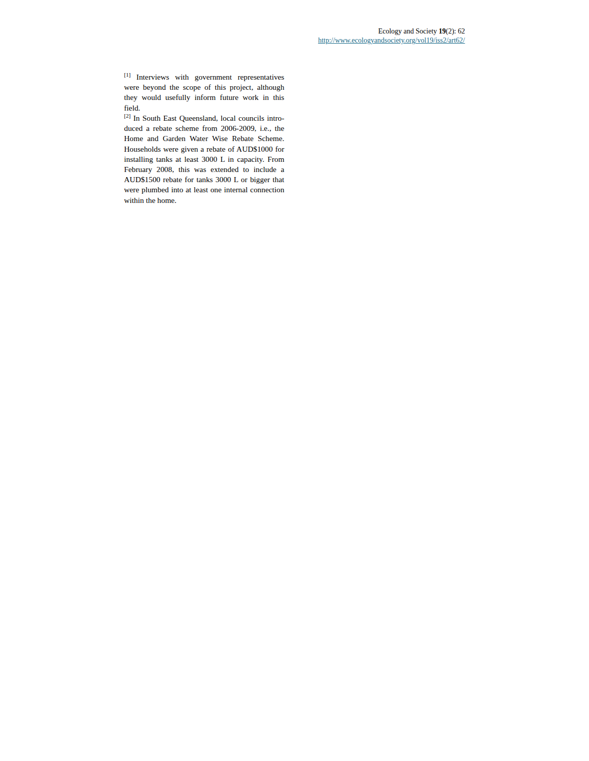Ecology and Society 19(2): 62
http://www.ecologyandsociety.org/vol19/iss2/art62/
[1] Interviews with government representatives were beyond the scope of this project, although they would usefully inform future work in this field.
[2] In South East Queensland, local councils introduced a rebate scheme from 2006-2009, i.e., the Home and Garden Water Wise Rebate Scheme. Households were given a rebate of AUD$1000 for installing tanks at least 3000 L in capacity. From February 2008, this was extended to include a AUD$1500 rebate for tanks 3000 L or bigger that were plumbed into at least one internal connection within the home.